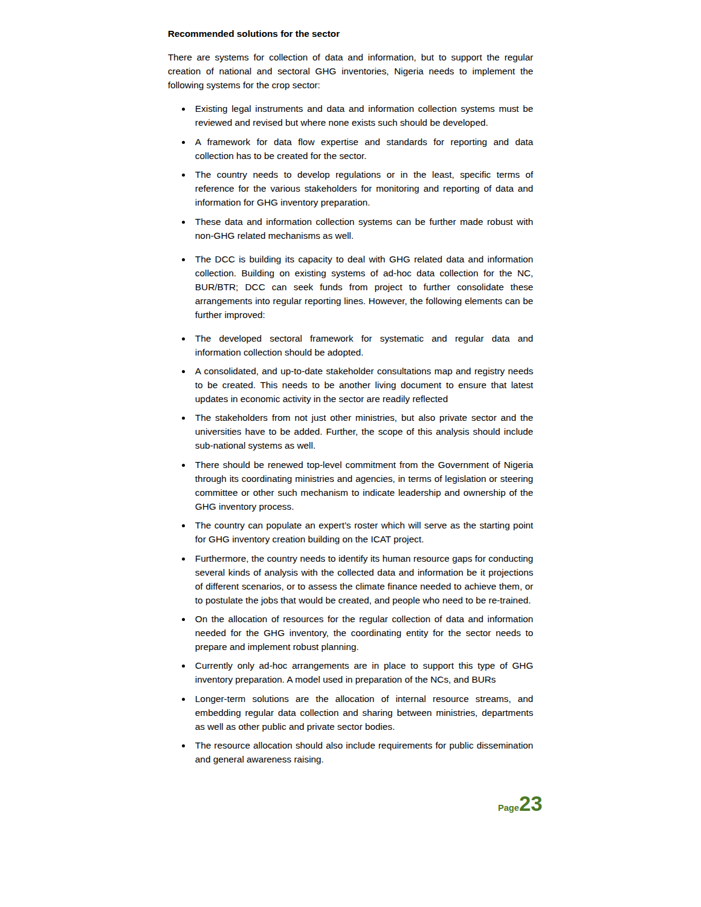Recommended solutions for the sector
There are systems for collection of data and information, but to support the regular creation of national and sectoral GHG inventories, Nigeria needs to implement the following systems for the crop sector:
Existing legal instruments and data and information collection systems must be reviewed and revised but where none exists such should be developed.
A framework for data flow expertise and standards for reporting and data collection has to be created for the sector.
The country needs to develop regulations or in the least, specific terms of reference for the various stakeholders for monitoring and reporting of data and information for GHG inventory preparation.
These data and information collection systems can be further made robust with non-GHG related mechanisms as well.
The DCC is building its capacity to deal with GHG related data and information collection. Building on existing systems of ad-hoc data collection for the NC, BUR/BTR; DCC can seek funds from project to further consolidate these arrangements into regular reporting lines. However, the following elements can be further improved:
The developed sectoral framework for systematic and regular data and information collection should be adopted.
A consolidated, and up-to-date stakeholder consultations map and registry needs to be created. This needs to be another living document to ensure that latest updates in economic activity in the sector are readily reflected
The stakeholders from not just other ministries, but also private sector and the universities have to be added. Further, the scope of this analysis should include sub-national systems as well.
There should be renewed top-level commitment from the Government of Nigeria through its coordinating ministries and agencies, in terms of legislation or steering committee or other such mechanism to indicate leadership and ownership of the GHG inventory process.
The country can populate an expert’s roster which will serve as the starting point for GHG inventory creation building on the ICAT project.
Furthermore, the country needs to identify its human resource gaps for conducting several kinds of analysis with the collected data and information be it projections of different scenarios, or to assess the climate finance needed to achieve them, or to postulate the jobs that would be created, and people who need to be re-trained.
On the allocation of resources for the regular collection of data and information needed for the GHG inventory, the coordinating entity for the sector needs to prepare and implement robust planning.
Currently only ad-hoc arrangements are in place to support this type of GHG inventory preparation. A model used in preparation of the NCs, and BURs
Longer-term solutions are the allocation of internal resource streams, and embedding regular data collection and sharing between ministries, departments as well as other public and private sector bodies.
The resource allocation should also include requirements for public dissemination and general awareness raising.
Page 23